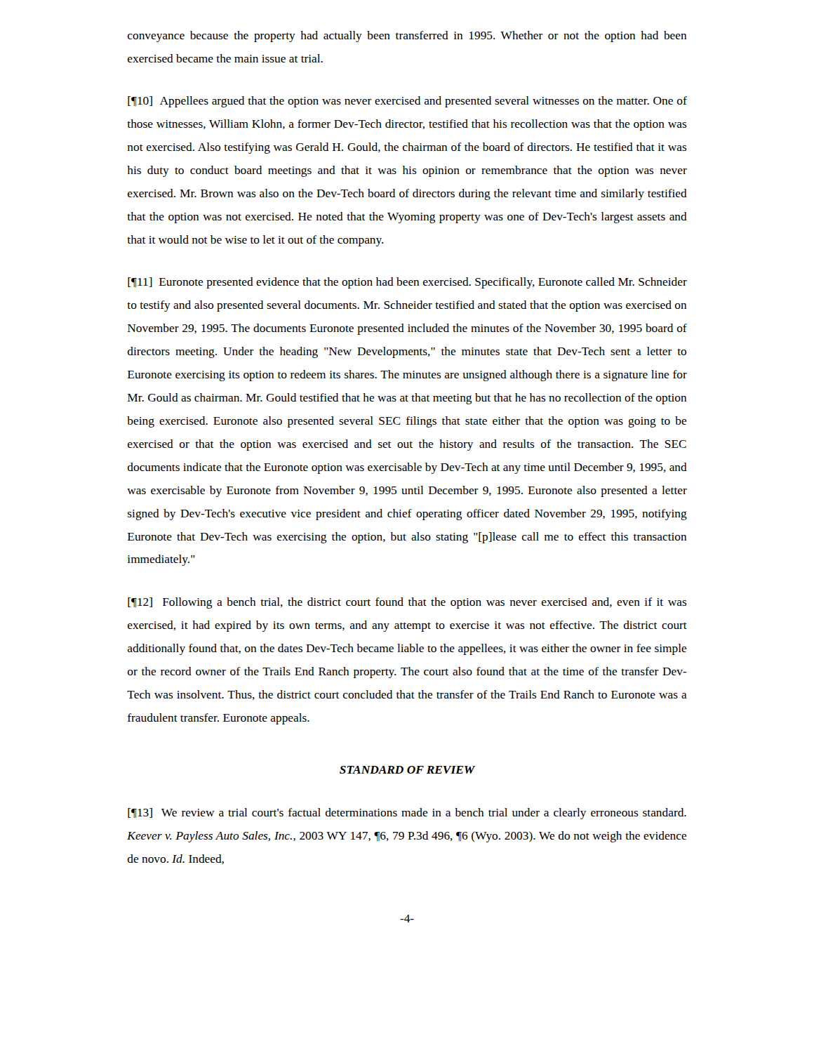conveyance because the property had actually been transferred in 1995. Whether or not the option had been exercised became the main issue at trial.
[¶10] Appellees argued that the option was never exercised and presented several witnesses on the matter. One of those witnesses, William Klohn, a former Dev-Tech director, testified that his recollection was that the option was not exercised. Also testifying was Gerald H. Gould, the chairman of the board of directors. He testified that it was his duty to conduct board meetings and that it was his opinion or remembrance that the option was never exercised. Mr. Brown was also on the Dev-Tech board of directors during the relevant time and similarly testified that the option was not exercised. He noted that the Wyoming property was one of Dev-Tech's largest assets and that it would not be wise to let it out of the company.
[¶11] Euronote presented evidence that the option had been exercised. Specifically, Euronote called Mr. Schneider to testify and also presented several documents. Mr. Schneider testified and stated that the option was exercised on November 29, 1995. The documents Euronote presented included the minutes of the November 30, 1995 board of directors meeting. Under the heading "New Developments," the minutes state that Dev-Tech sent a letter to Euronote exercising its option to redeem its shares. The minutes are unsigned although there is a signature line for Mr. Gould as chairman. Mr. Gould testified that he was at that meeting but that he has no recollection of the option being exercised. Euronote also presented several SEC filings that state either that the option was going to be exercised or that the option was exercised and set out the history and results of the transaction. The SEC documents indicate that the Euronote option was exercisable by Dev-Tech at any time until December 9, 1995, and was exercisable by Euronote from November 9, 1995 until December 9, 1995. Euronote also presented a letter signed by Dev-Tech's executive vice president and chief operating officer dated November 29, 1995, notifying Euronote that Dev-Tech was exercising the option, but also stating "[p]lease call me to effect this transaction immediately."
[¶12] Following a bench trial, the district court found that the option was never exercised and, even if it was exercised, it had expired by its own terms, and any attempt to exercise it was not effective. The district court additionally found that, on the dates Dev-Tech became liable to the appellees, it was either the owner in fee simple or the record owner of the Trails End Ranch property. The court also found that at the time of the transfer Dev-Tech was insolvent. Thus, the district court concluded that the transfer of the Trails End Ranch to Euronote was a fraudulent transfer. Euronote appeals.
STANDARD OF REVIEW
[¶13] We review a trial court's factual determinations made in a bench trial under a clearly erroneous standard. Keever v. Payless Auto Sales, Inc., 2003 WY 147, ¶6, 79 P.3d 496, ¶6 (Wyo. 2003). We do not weigh the evidence de novo. Id. Indeed,
-4-